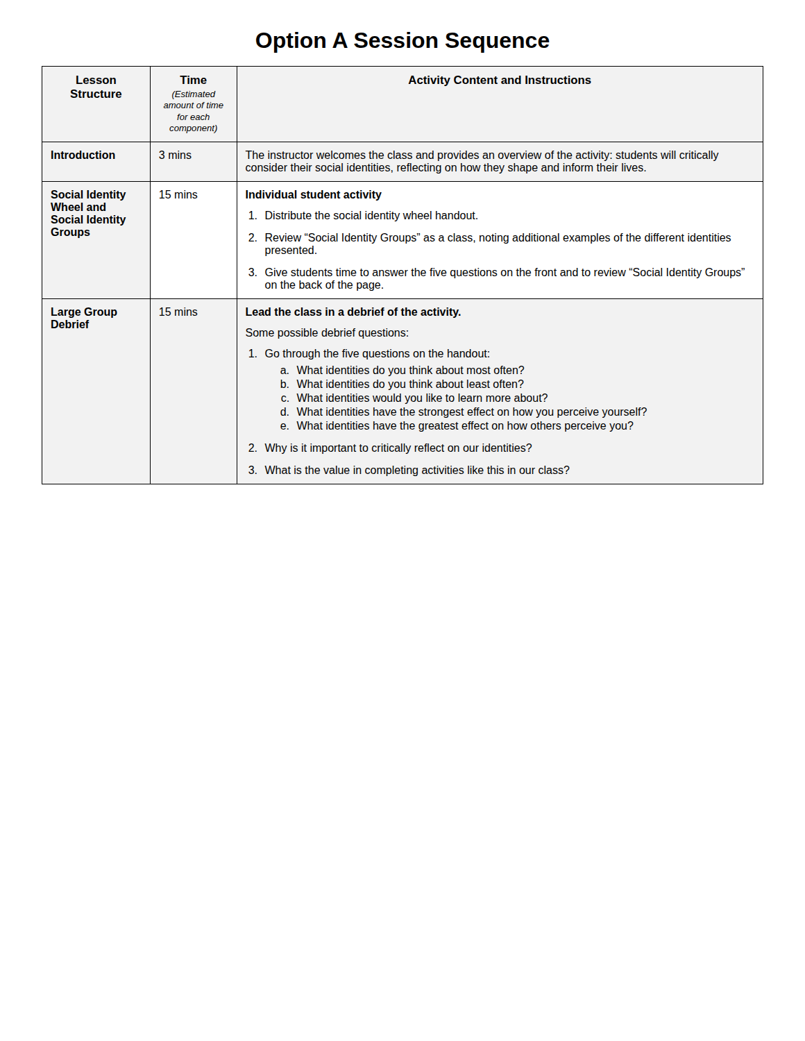Option A Session Sequence
| Lesson Structure | Time (Estimated amount of time for each component) | Activity Content and Instructions |
| --- | --- | --- |
| Introduction | 3 mins | The instructor welcomes the class and provides an overview of the activity: students will critically consider their social identities, reflecting on how they shape and inform their lives. |
| Social Identity Wheel and Social Identity Groups | 15 mins | Individual student activity Distribute the social identity wheel handout. Review “Social Identity Groups” as a class, noting additional examples of the different identities presented. Give students time to answer the five questions on the front and to review “Social Identity Groups” on the back of the page. |
| Large Group Debrief | 15 mins | Lead the class in a debrief of the activity. Some possible debrief questions: Go through the five questions on the handout: What identities do you think about most often? What identities do you think about least often? What identities would you like to learn more about? What identities have the strongest effect on how you perceive yourself? What identities have the greatest effect on how others perceive you? Why is it important to critically reflect on our identities? What is the value in completing activities like this in our class? |